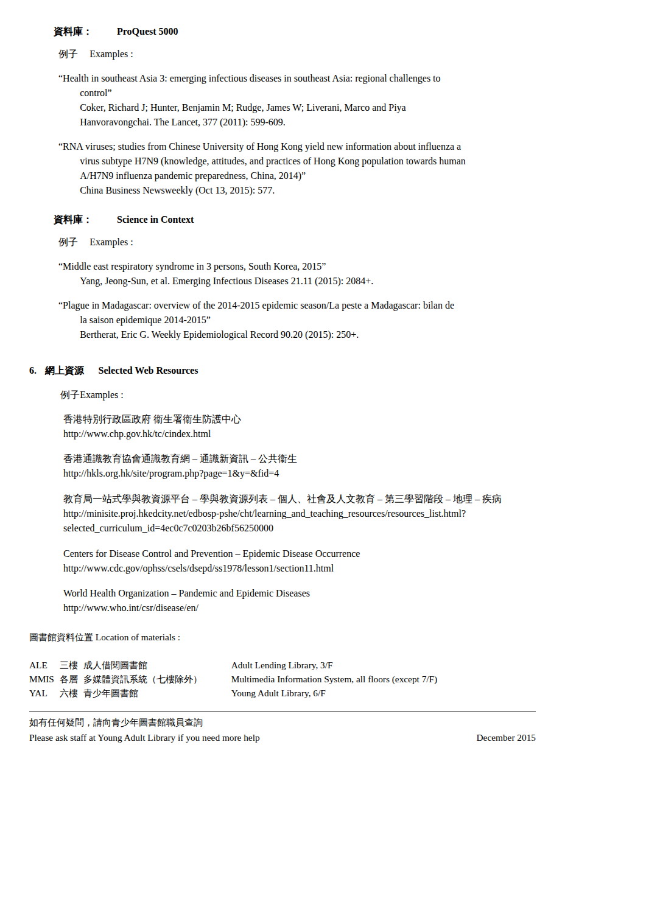資料庫：ProQuest 5000
例子Examples :
“Health in southeast Asia 3: emerging infectious diseases in southeast Asia: regional challenges to
control”
Coker, Richard J; Hunter, Benjamin M; Rudge, James W; Liverani, Marco and Piya
Hanvoravongchai. The Lancet, 377 (2011): 599-609.
“RNA viruses; studies from Chinese University of Hong Kong yield new information about influenza a
virus subtype H7N9 (knowledge, attitudes, and practices of Hong Kong population towards human
A/H7N9 influenza pandemic preparedness, China, 2014)”
China Business Newsweekly (Oct 13, 2015): 577.
資料庫：Science in Context
例子Examples :
“Middle east respiratory syndrome in 3 persons, South Korea, 2015”
Yang, Jeong-Sun, et al. Emerging Infectious Diseases 21.11 (2015): 2084+.
“Plague in Madagascar: overview of the 2014-2015 epidemic season/La peste a Madagascar: bilan de
la saison epidemique 2014-2015”
Bertherat, Eric G. Weekly Epidemiological Record 90.20 (2015): 250+.
6. 網上資源Selected Web Resources
例子Examples :
香港特別行政區政府 衞生署衞生防護中心 http://www.chp.gov.hk/tc/cindex.html
香港通識教育協會通識教育網 – 通識新資訊 – 公共衞生 http://hkls.org.hk/site/program.php?page=1&y=&fid=4
教育局一站式學與教資源平台 – 學與教資源列表 – 個人、社會及人文教育 – 第三學習階段 – 地理 – 疾病 http://minisite.proj.hkedcity.net/edbosp-pshe/cht/learning_and_teaching_resources/resources_list.html?selected_curriculum_id=4ec0c7c0203b26bf56250000
Centers for Disease Control and Prevention – Epidemic Disease Occurrence http://www.cdc.gov/ophss/csels/dsepd/ss1978/lesson1/section11.html
World Health Organization – Pandemic and Epidemic Diseases http://www.who.int/csr/disease/en/
圖書館資料位置 Location of materials :
| ALE | 三樓 | 成人借閱圖書館 | Adult Lending Library, 3/F |
| MMIS | 各層 | 多媒體資訊系統（七樓除外） | Multimedia Information System, all floors (except 7/F) |
| YAL | 六樓 | 青少年圖書館 | Young Adult Library, 6/F |
如有任何疑問，請向青少年圖書館職員查詢
Please ask staff at Young Adult Library if you need more help
December 2015